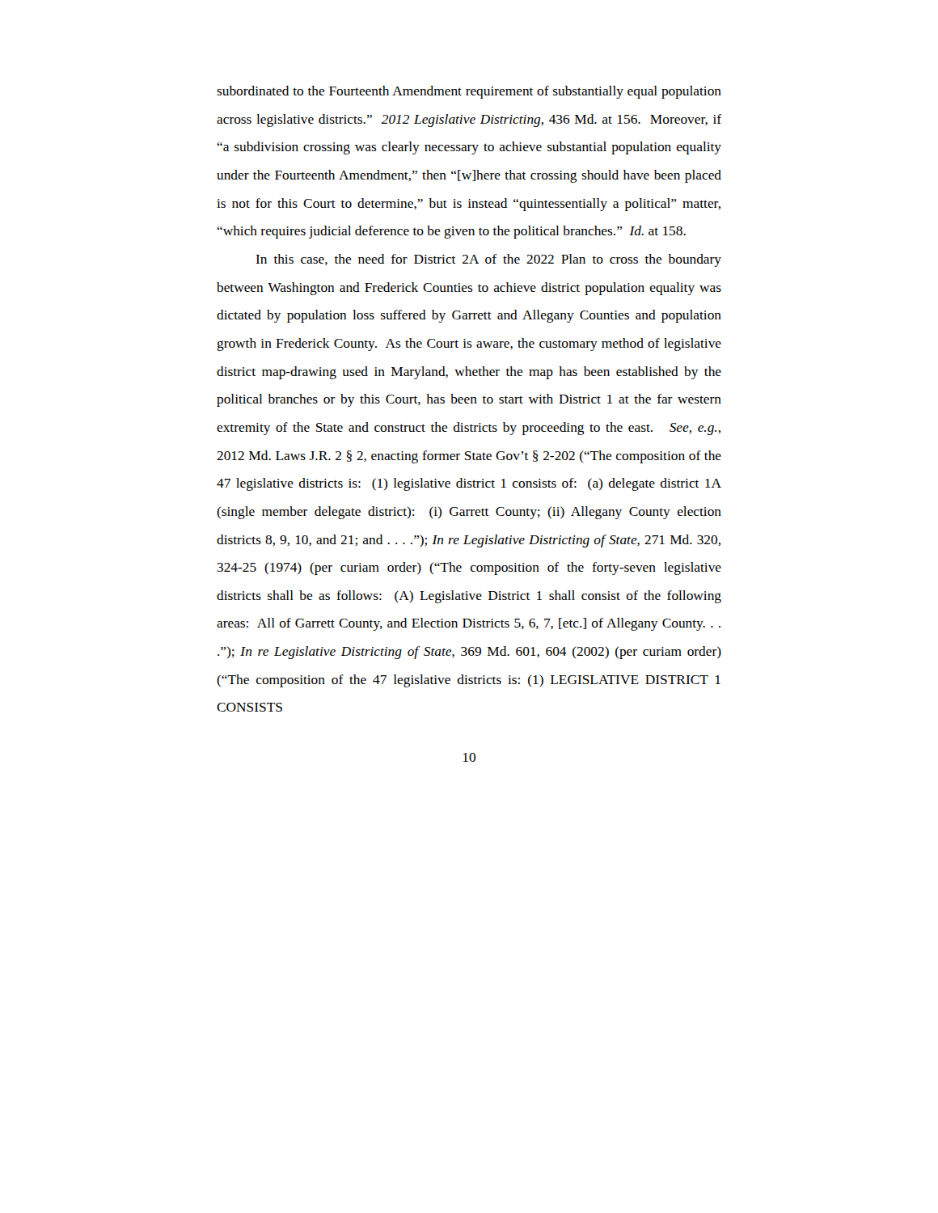subordinated to the Fourteenth Amendment requirement of substantially equal population across legislative districts.” 2012 Legislative Districting, 436 Md. at 156. Moreover, if “a subdivision crossing was clearly necessary to achieve substantial population equality under the Fourteenth Amendment,” then “[w]here that crossing should have been placed is not for this Court to determine,” but is instead “quintessentially a political” matter, “which requires judicial deference to be given to the political branches.” Id. at 158.
In this case, the need for District 2A of the 2022 Plan to cross the boundary between Washington and Frederick Counties to achieve district population equality was dictated by population loss suffered by Garrett and Allegany Counties and population growth in Frederick County. As the Court is aware, the customary method of legislative district map-drawing used in Maryland, whether the map has been established by the political branches or by this Court, has been to start with District 1 at the far western extremity of the State and construct the districts by proceeding to the east. See, e.g., 2012 Md. Laws J.R. 2 § 2, enacting former State Gov’t § 2-202 (“The composition of the 47 legislative districts is: (1) legislative district 1 consists of: (a) delegate district 1A (single member delegate district): (i) Garrett County; (ii) Allegany County election districts 8, 9, 10, and 21; and . . . .”); In re Legislative Districting of State, 271 Md. 320, 324-25 (1974) (per curiam order) (“The composition of the forty-seven legislative districts shall be as follows: (A) Legislative District 1 shall consist of the following areas: All of Garrett County, and Election Districts 5, 6, 7, [etc.] of Allegany County. . . .”); In re Legislative Districting of State, 369 Md. 601, 604 (2002) (per curiam order) (“The composition of the 47 legislative districts is: (1) LEGISLATIVE DISTRICT 1 CONSISTS
10